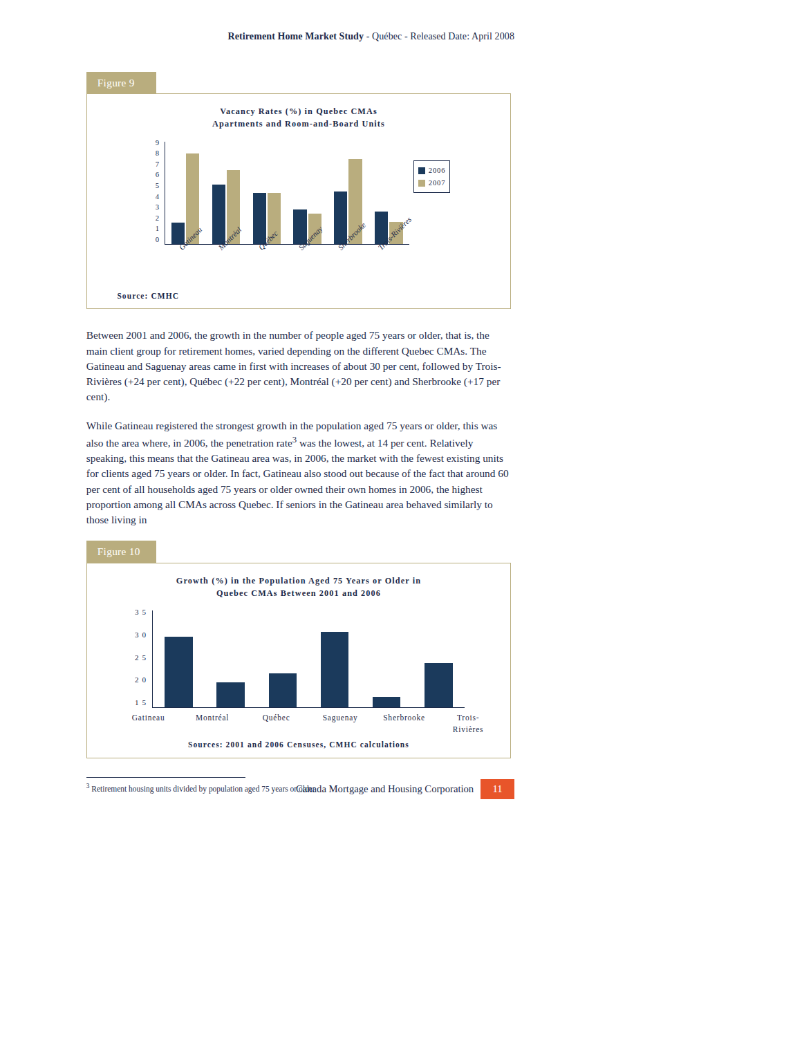Retirement Home Market Study - Québec - Released Date: April 2008
Figure 9
Vacancy Rates (%) in Quebec CMAs
Apartments and Room-and-Board Units
9876543210
Gatineau Montréal Québec Saguenay Sherbrooke Trois-Rivières
2006
2007
Source: CMHC
Between 2001 and 2006, the growth in the number of people aged 75 years or older, that is, the main client group for retirement homes, varied depending on the different Quebec CMAs. The Gatineau and Saguenay areas came in first with increases of about 30 per cent, followed by Trois-Rivières (+24 per cent), Québec (+22 per cent), Montréal (+20 per cent) and Sherbrooke (+17 per cent).
While Gatineau registered the strongest growth in the population aged 75 years or older, this was also the area where, in 2006, the penetration rate3 was the lowest, at 14 per cent. Relatively speaking, this means that the Gatineau area was, in 2006, the market with the fewest existing units for clients aged 75 years or older. In fact, Gatineau also stood out because of the fact that around 60 per cent of all households aged 75 years or older owned their own homes in 2006, the highest proportion among all CMAs across Quebec. If seniors in the Gatineau area behaved similarly to those living in
Figure 10
Growth (%) in the Population Aged 75 Years or Older in
Quebec CMAs Between 2001 and 2006
3 53 02 52 01 5
Gatineau Montréal Québec Saguenay Sherbrooke Trois-
Rivières
Sources: 2001 and 2006 Censuses, CMHC calculations
3 Retirement housing units divided by population aged 75 years or older
Canada Mortgage and Housing Corporation
11